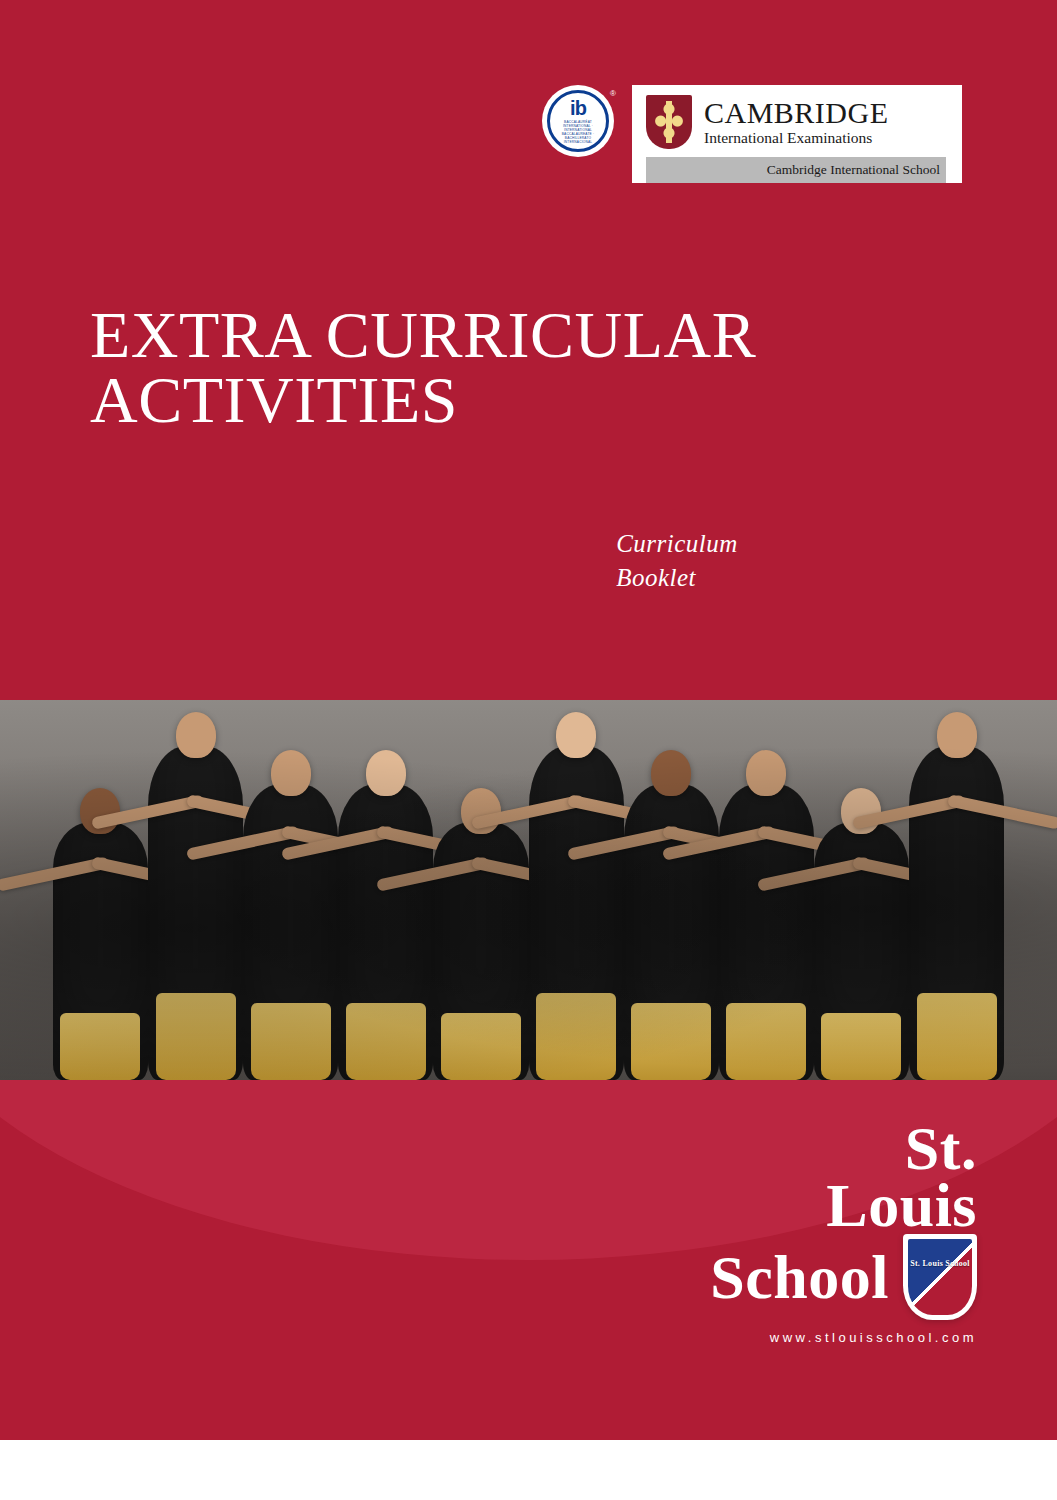®
ib BACCALAURÉAT INTERNATIONAL · INTERNATIONAL BACCALAUREATE · BACHILLERATO INTERNACIONAL
CAMBRIDGE International Examinations
Cambridge International School
Extra Curricular
Activities
Curriculum
Booklet
St.
Louis
School St. Louis School
www.stlouisschool.com